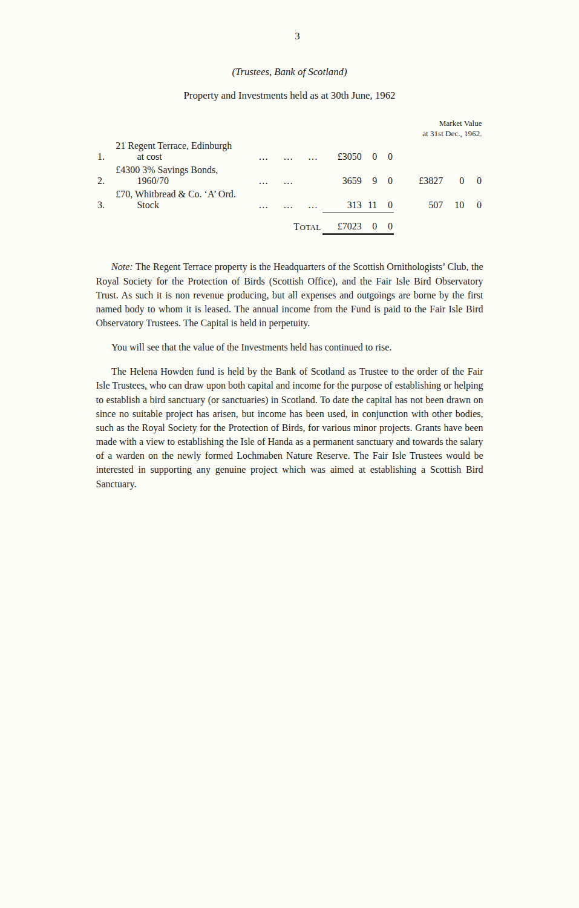3
(Trustees, Bank of Scotland)
Property and Investments held as at 30th June, 1962
| | | | Market Value at 31st Dec., 1962. |
| 1. | 21 Regent Terrace, Edinburgh at cost | … … … | £3050 | 0 | 0 | | | |
| 2. | £4300 3% Savings Bonds, 1960/70 | … … | 3659 | 9 | 0 | £3827 | 0 | 0 |
| 3. | £70, Whitbread & Co. ‘A’ Ord. Stock | … … … | 313 | 11 | 0 | 507 | 10 | 0 |
| | | T OTAL | £7023 | 0 | 0 | | | |
Note: The Regent Terrace property is the Headquarters of the Scottish Ornithologists’ Club, the Royal Society for the Protection of Birds (Scottish Office), and the Fair Isle Bird Observatory Trust. As such it is non revenue producing, but all expenses and outgoings are borne by the first named body to whom it is leased. The annual income from the Fund is paid to the Fair Isle Bird Observatory Trustees. The Capital is held in perpetuity.
You will see that the value of the Investments held has continued to rise.
The Helena Howden fund is held by the Bank of Scotland as Trustee to the order of the Fair Isle Trustees, who can draw upon both capital and income for the purpose of establishing or helping to establish a bird sanctuary (or sanctuaries) in Scotland. To date the capital has not been drawn on since no suitable project has arisen, but income has been used, in conjunction with other bodies, such as the Royal Society for the Protection of Birds, for various minor projects. Grants have been made with a view to establishing the Isle of Handa as a permanent sanctuary and towards the salary of a warden on the newly formed Lochmaben Nature Reserve. The Fair Isle Trustees would be interested in supporting any genuine project which was aimed at establishing a Scottish Bird Sanctuary.